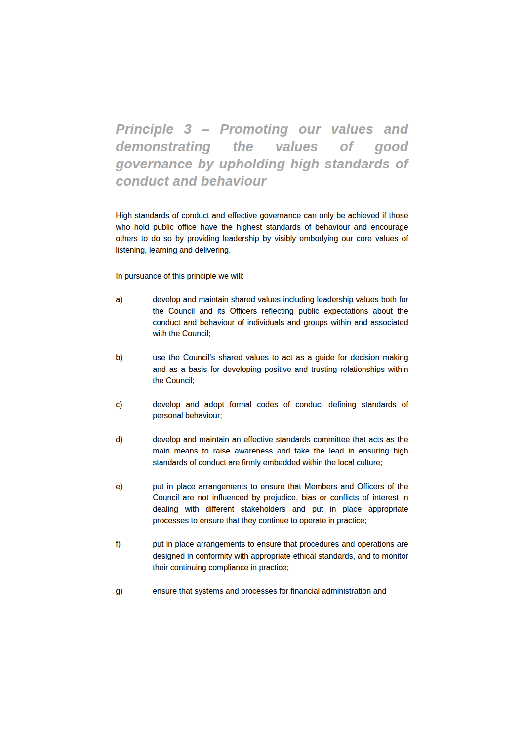Principle 3 – Promoting our values and demonstrating the values of good governance by upholding high standards of conduct and behaviour
High standards of conduct and effective governance can only be achieved if those who hold public office have the highest standards of behaviour and encourage others to do so by providing leadership by visibly embodying our core values of listening, learning and delivering.
In pursuance of this principle we will:
a) develop and maintain shared values including leadership values both for the Council and its Officers reflecting public expectations about the conduct and behaviour of individuals and groups within and associated with the Council;
b) use the Council’s shared values to act as a guide for decision making and as a basis for developing positive and trusting relationships within the Council;
c) develop and adopt formal codes of conduct defining standards of personal behaviour;
d) develop and maintain an effective standards committee that acts as the main means to raise awareness and take the lead in ensuring high standards of conduct are firmly embedded within the local culture;
e) put in place arrangements to ensure that Members and Officers of the Council are not influenced by prejudice, bias or conflicts of interest in dealing with different stakeholders and put in place appropriate processes to ensure that they continue to operate in practice;
f) put in place arrangements to ensure that procedures and operations are designed in conformity with appropriate ethical standards, and to monitor their continuing compliance in practice;
g) ensure that systems and processes for financial administration and